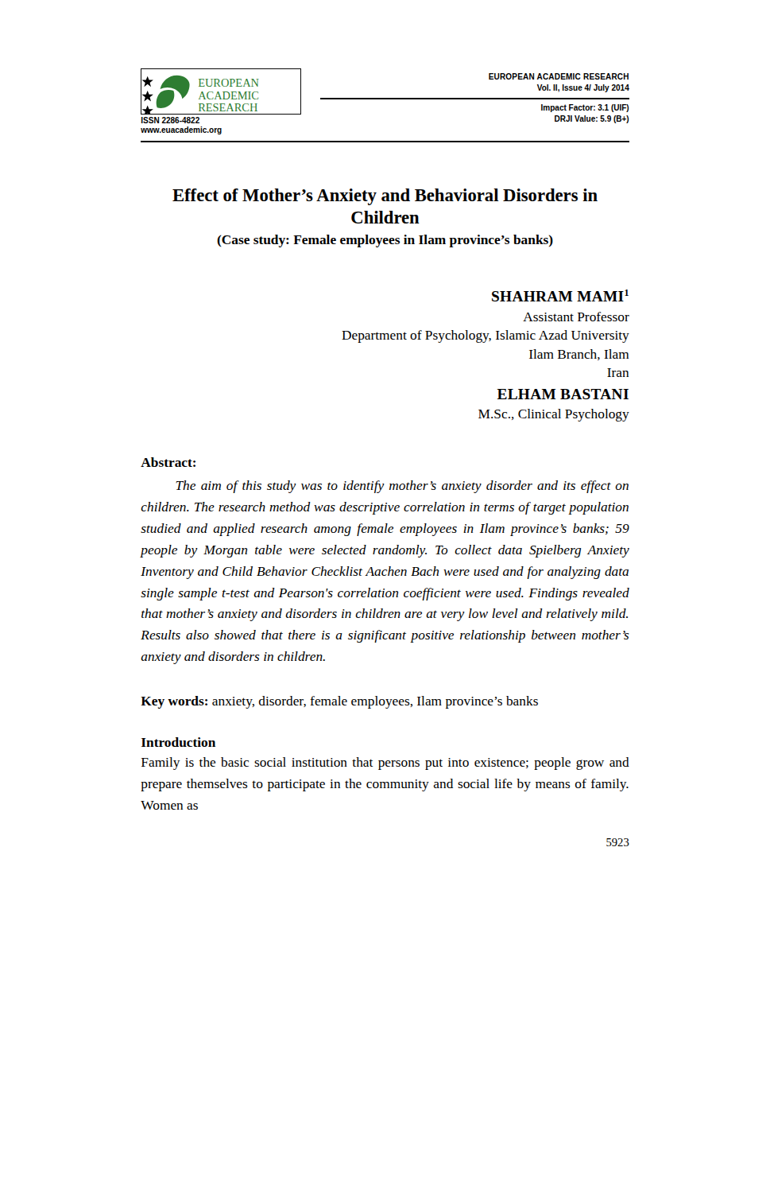ISSN 2286-4822
www.euacademic.org
EUROPEAN ACADEMIC RESEARCH
Vol. II, Issue 4/ July 2014
Impact Factor: 3.1 (UIF)
DRJI Value: 5.9 (B+)
Effect of Mother’s Anxiety and Behavioral Disorders in Children
(Case study: Female employees in Ilam province’s banks)
SHAHRAM MAMI1
Assistant Professor
Department of Psychology, Islamic Azad University
Ilam Branch, Ilam
Iran
ELHAM BASTANI
M.Sc., Clinical Psychology
Abstract:
The aim of this study was to identify mother’s anxiety disorder and its effect on children. The research method was descriptive correlation in terms of target population studied and applied research among female employees in Ilam province’s banks; 59 people by Morgan table were selected randomly. To collect data Spielberg Anxiety Inventory and Child Behavior Checklist Aachen Bach were used and for analyzing data single sample t-test and Pearson's correlation coefficient were used. Findings revealed that mother’s anxiety and disorders in children are at very low level and relatively mild. Results also showed that there is a significant positive relationship between mother’s anxiety and disorders in children.
Key words: anxiety, disorder, female employees, Ilam province’s banks
Introduction
Family is the basic social institution that persons put into existence; people grow and prepare themselves to participate in the community and social life by means of family. Women as
5923